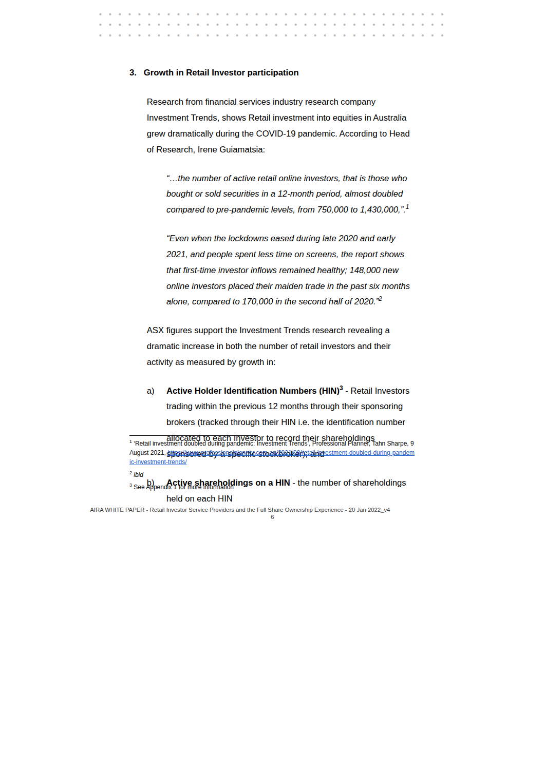• • • • • • • • • • • • • • • • • • • • • • • • • • • • • • • • • • • •
• • • • • • • • • • • • • • • • • • • • • • • • • • • • • • • • • • • •
• • • • • • • • • • • • • • • • • • • • • • • • • • • • • • • • • • • •
3. Growth in Retail Investor participation
Research from financial services industry research company Investment Trends, shows Retail investment into equities in Australia grew dramatically during the COVID-19 pandemic. According to Head of Research, Irene Guiamatsia:
“…the number of active retail online investors, that is those who bought or sold securities in a 12-month period, almost doubled compared to pre-pandemic levels, from 750,000 to 1,430,000,”.1
“Even when the lockdowns eased during late 2020 and early 2021, and people spent less time on screens, the report shows that first-time investor inflows remained healthy; 148,000 new online investors placed their maiden trade in the past six months alone, compared to 170,000 in the second half of 2020.”2
ASX figures support the Investment Trends research revealing a dramatic increase in both the number of retail investors and their activity as measured by growth in:
Active Holder Identification Numbers (HIN)3 - Retail Investors trading within the previous 12 months through their sponsoring brokers (tracked through their HIN i.e. the identification number allocated to each Investor to record their shareholdings sponsored by a specific stockbroker); and
Active shareholdings on a HIN - the number of shareholdings held on each HIN
1 ‘Retail investment doubled during pandemic: Investment Trends’, Professional Planner, Tahn Sharpe, 9 August 2021, https://www.professionalplanner.com.au/2021/08/retail-investment-doubled-during-pandemic-investment-trends/
2 ibid
3 See Appendix 1 for more information
AIRA WHITE PAPER - Retail Investor Service Providers and the Full Share Ownership Experience - 20 Jan 2022_v4
6